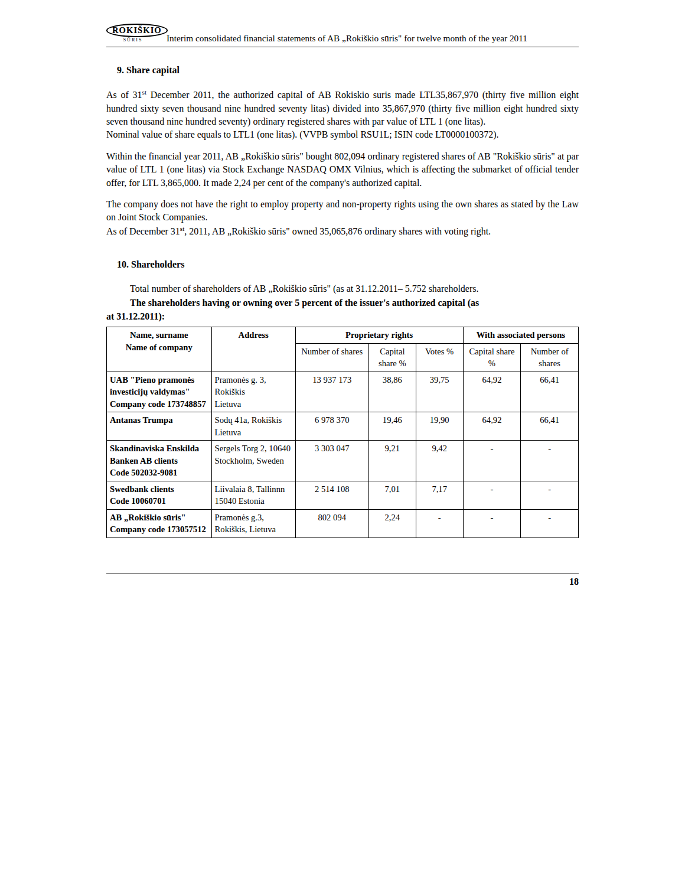ROKIŠKIO
SŪRIS
Interim consolidated financial statements of AB „Rokiškio sūris" for twelve month of the year 2011
9. Share capital
As of 31st December 2011, the authorized capital of AB Rokiskio suris made LTL35,867,970 (thirty five million eight hundred sixty seven thousand nine hundred seventy litas) divided into 35,867,970 (thirty five million eight hundred sixty seven thousand nine hundred seventy) ordinary registered shares with par value of LTL 1 (one litas).
Nominal value of share equals to LTL1 (one litas). (VVPB symbol RSU1L; ISIN code LT0000100372).
Within the financial year 2011, AB „Rokiškio sūris" bought 802,094 ordinary registered shares of AB "Rokiškio sūris" at par value of LTL 1 (one litas) via Stock Exchange NASDAQ OMX Vilnius, which is affecting the submarket of official tender offer, for LTL 3,865,000. It made 2,24 per cent of the company's authorized capital.
The company does not have the right to employ property and non-property rights using the own shares as stated by the Law on Joint Stock Companies.
As of December 31st, 2011, AB „Rokiškio sūris" owned 35,065,876 ordinary shares with voting right.
10. Shareholders
Total number of shareholders of AB „Rokiškio sūris" (as at 31.12.2011– 5.752 shareholders.
The shareholders having or owning over 5 percent of the issuer's authorized capital (as
at 31.12.2011):
| Name, surname Name of company | Address | Proprietary rights | With associated persons |
| --- | --- | --- | --- |
| Number of shares | Capital share % | Votes % | Capital share % | Number of shares |
| UAB "Pieno pramonės investicijų valdymas" Company code 173748857 | Pramonės g. 3, Rokiškis Lietuva | 13 937 173 | 38,86 | 39,75 | 64,92 | 66,41 |
| Antanas Trumpa | Sodų 41a, Rokiškis Lietuva | 6 978 370 | 19,46 | 19,90 | 64,92 | 66,41 |
| Skandinaviska Enskilda Banken AB clients Code 502032-9081 | Sergels Torg 2, 10640 Stockholm, Sweden | 3 303 047 | 9,21 | 9,42 | - | - |
| Swedbank clients Code 10060701 | Liivalaia 8, Tallinnn 15040 Estonia | 2 514 108 | 7,01 | 7,17 | - | - |
| AB „Rokiškio sūris" Company code 173057512 | Pramonės g.3, Rokiškis, Lietuva | 802 094 | 2,24 | - | - | - |
18